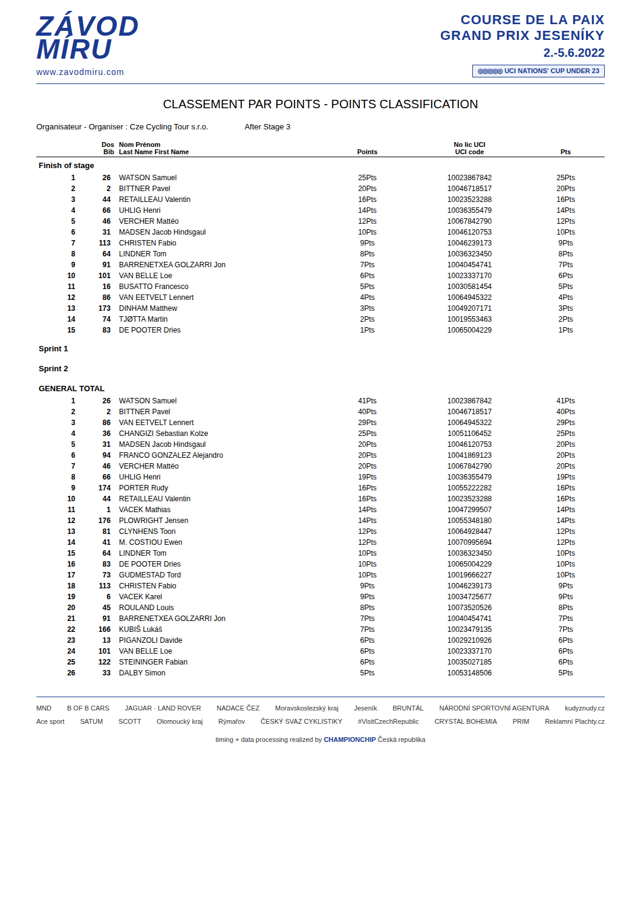ZÁVOD
MÍRU
www.zavodmiru.com
COURSE DE LA PAIX
GRAND PRIX JESENÍKY
2.-5.6.2022
◎◎◎◎◎UCI NATIONS' CUP UNDER 23
CLASSEMENT PAR POINTS - POINTS CLASSIFICATION
Organisateur - Organiser : Cze Cycling Tour s.r.o.
After Stage 3
| | Dos Bib | Nom Prénom Last Name First Name | Points | No lic UCI UCI code | Pts |
| --- | --- | --- | --- | --- | --- |
| Finish of stage |
| 1 | 26 | WATSON Samuel | 25Pts | 10023867842 | 25Pts |
| 2 | 2 | BITTNER Pavel | 20Pts | 10046718517 | 20Pts |
| 3 | 44 | RETAILLEAU Valentin | 16Pts | 10023523288 | 16Pts |
| 4 | 66 | UHLIG Henri | 14Pts | 10036355479 | 14Pts |
| 5 | 46 | VERCHER Mattéo | 12Pts | 10067842790 | 12Pts |
| 6 | 31 | MADSEN Jacob Hindsgaul | 10Pts | 10046120753 | 10Pts |
| 7 | 113 | CHRISTEN Fabio | 9Pts | 10046239173 | 9Pts |
| 8 | 64 | LINDNER Tom | 8Pts | 10036323450 | 8Pts |
| 9 | 91 | BARRENETXEA GOLZARRI Jon | 7Pts | 10040454741 | 7Pts |
| 10 | 101 | VAN BELLE Loe | 6Pts | 10023337170 | 6Pts |
| 11 | 16 | BUSATTO Francesco | 5Pts | 10030581454 | 5Pts |
| 12 | 86 | VAN EETVELT Lennert | 4Pts | 10064945322 | 4Pts |
| 13 | 173 | DINHAM Matthew | 3Pts | 10049207171 | 3Pts |
| 14 | 74 | TJØTTA Martin | 2Pts | 10019553463 | 2Pts |
| 15 | 83 | DE POOTER Dries | 1Pts | 10065004229 | 1Pts |
| Sprint 1 |
| Sprint 2 |
| GENERAL TOTAL |
| 1 | 26 | WATSON Samuel | 41Pts | 10023867842 | 41Pts |
| 2 | 2 | BITTNER Pavel | 40Pts | 10046718517 | 40Pts |
| 3 | 86 | VAN EETVELT Lennert | 29Pts | 10064945322 | 29Pts |
| 4 | 36 | CHANGIZI Sebastian Kolze | 25Pts | 10051106452 | 25Pts |
| 5 | 31 | MADSEN Jacob Hindsgaul | 20Pts | 10046120753 | 20Pts |
| 6 | 94 | FRANCO GONZALEZ Alejandro | 20Pts | 10041869123 | 20Pts |
| 7 | 46 | VERCHER Mattéo | 20Pts | 10067842790 | 20Pts |
| 8 | 66 | UHLIG Henri | 19Pts | 10036355479 | 19Pts |
| 9 | 174 | PORTER Rudy | 16Pts | 10055222282 | 16Pts |
| 10 | 44 | RETAILLEAU Valentin | 16Pts | 10023523288 | 16Pts |
| 11 | 1 | VACEK Mathias | 14Pts | 10047299507 | 14Pts |
| 12 | 176 | PLOWRIGHT Jensen | 14Pts | 10055348180 | 14Pts |
| 13 | 81 | CLYNHENS Toon | 12Pts | 10064928447 | 12Pts |
| 14 | 41 | M. COSTIOU Ewen | 12Pts | 10070995694 | 12Pts |
| 15 | 64 | LINDNER Tom | 10Pts | 10036323450 | 10Pts |
| 16 | 83 | DE POOTER Dries | 10Pts | 10065004229 | 10Pts |
| 17 | 73 | GUDMESTAD Tord | 10Pts | 10019666227 | 10Pts |
| 18 | 113 | CHRISTEN Fabio | 9Pts | 10046239173 | 9Pts |
| 19 | 6 | VACEK Karel | 9Pts | 10034725677 | 9Pts |
| 20 | 45 | ROULAND Louis | 8Pts | 10073520526 | 8Pts |
| 21 | 91 | BARRENETXEA GOLZARRI Jon | 7Pts | 10040454741 | 7Pts |
| 22 | 166 | KUBIŠ Lukáš | 7Pts | 10023479135 | 7Pts |
| 23 | 13 | PIGANZOLI Davide | 6Pts | 10029210926 | 6Pts |
| 24 | 101 | VAN BELLE Loe | 6Pts | 10023337170 | 6Pts |
| 25 | 122 | STEININGER Fabian | 6Pts | 10035027185 | 6Pts |
| 26 | 33 | DALBY Simon | 5Pts | 10053148506 | 5Pts |
MND B OF B CARS JAGUAR · LAND ROVER NADACE ČEZ Moravskoslezský kraj Jeseník BRUNTÁL NÁRODNÍ SPORTOVNÍ AGENTURA kudyznudy.cz Ace sport SATUM SCOTT Olomoucký kraj Rýmařov ČESKÝ SVAZ CYKLISTIKY #VisitCzechRepublic CRYSTAL BOHEMIA PRIM Reklamní Plachty.cz
timing + data processing realized by CHAMPIONCHIP Česká republika